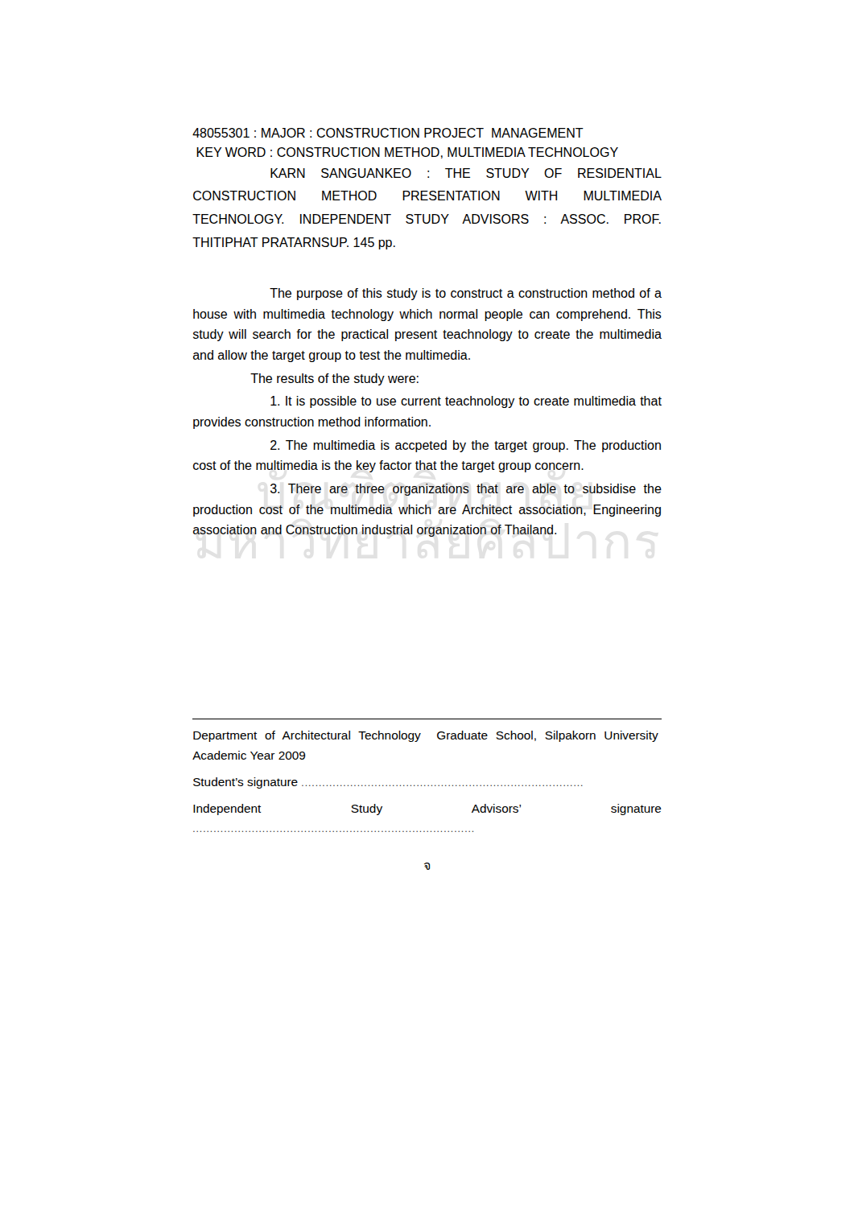48055301 : MAJOR : CONSTRUCTION PROJECT MANAGEMENT
KEY WORD : CONSTRUCTION METHOD, MULTIMEDIA TECHNOLOGY
KARN SANGUANKEO : THE STUDY OF RESIDENTIAL CONSTRUCTION METHOD PRESENTATION WITH MULTIMEDIA TECHNOLOGY. INDEPENDENT STUDY ADVISORS : ASSOC. PROF. THITIPHAT PRATARNSUP. 145 pp.
The purpose of this study is to construct a construction method of a house with multimedia technology which normal people can comprehend. This study will search for the practical present teachnology to create the multimedia and allow the target group to test the multimedia.
The results of the study were:
1. It is possible to use current teachnology to create multimedia that provides construction method information.
2. The multimedia is accpeted by the target group. The production cost of the multimedia is the key factor that the target group concern.
3. There are three organizations that are able to subsidise the production cost of the multimedia which are Architect association, Engineering association and Construction industrial organization of Thailand.
บัณฑิตวิทยาลัย มหาวิทยาลัยศิลปากร
Department of Architectural Technology Graduate School, Silpakorn University Academic Year 2009
Student’s signature .................................................................................
Independent Study Advisors’ signature .................................................................................
จ